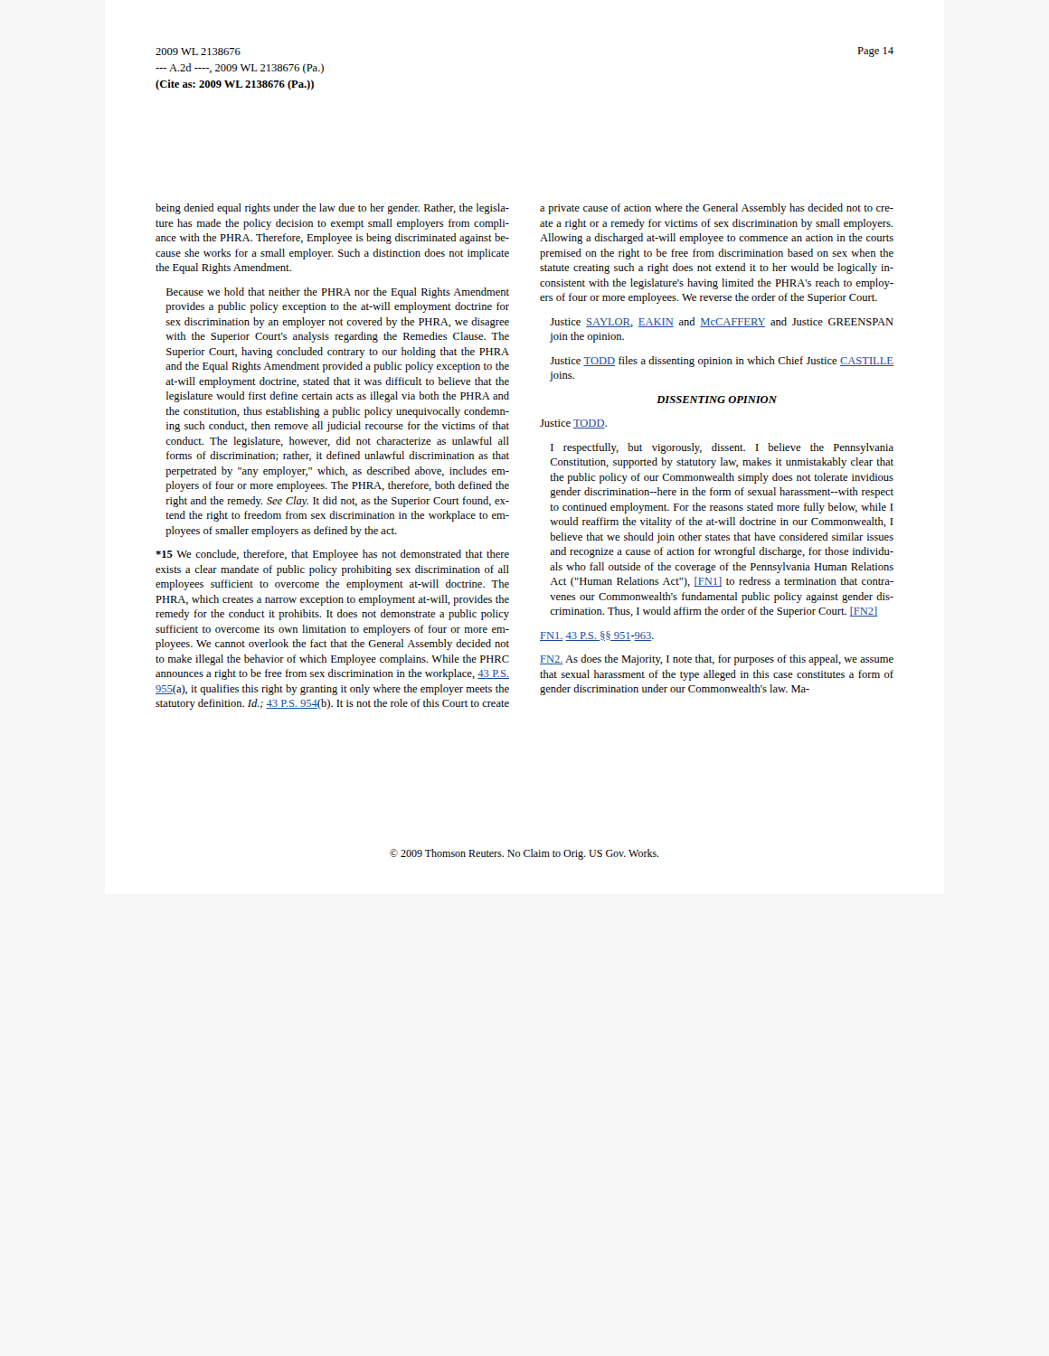2009 WL 2138676
--- A.2d ----, 2009 WL 2138676 (Pa.)
(Cite as: 2009 WL 2138676 (Pa.))
Page 14
being denied equal rights under the law due to her gender. Rather, the legislature has made the policy decision to exempt small employers from compliance with the PHRA. Therefore, Employee is being discriminated against because she works for a small employer. Such a distinction does not implicate the Equal Rights Amendment.
Because we hold that neither the PHRA nor the Equal Rights Amendment provides a public policy exception to the at-will employment doctrine for sex discrimination by an employer not covered by the PHRA, we disagree with the Superior Court's analysis regarding the Remedies Clause. The Superior Court, having concluded contrary to our holding that the PHRA and the Equal Rights Amendment provided a public policy exception to the at-will employment doctrine, stated that it was difficult to believe that the legislature would first define certain acts as illegal via both the PHRA and the constitution, thus establishing a public policy unequivocally condemning such conduct, then remove all judicial recourse for the victims of that conduct. The legislature, however, did not characterize as unlawful all forms of discrimination; rather, it defined unlawful discrimination as that perpetrated by "any employer," which, as described above, includes employers of four or more employees. The PHRA, therefore, both defined the right and the remedy. See Clay. It did not, as the Superior Court found, extend the right to freedom from sex discrimination in the workplace to employees of smaller employers as defined by the act.
*15 We conclude, therefore, that Employee has not demonstrated that there exists a clear mandate of public policy prohibiting sex discrimination of all employees sufficient to overcome the employment at-will doctrine. The PHRA, which creates a narrow exception to employment at-will, provides the remedy for the conduct it prohibits. It does not demonstrate a public policy sufficient to overcome its own limitation to employers of four or more employees. We cannot overlook the fact that the General Assembly decided not to make illegal the behavior of which Employee complains. While the PHRC announces a right to be free from sex discrimination in the workplace, 43 P.S. 955(a), it qualifies this right by granting it only where the employer meets the statutory definition. Id.; 43 P.S. 954(b). It is not the role of this Court to create a private cause of action where the General Assembly has decided not to create a right or a remedy for victims of sex discrimination by small employers. Allowing a discharged at-will employee to commence an action in the courts premised on the right to be free from discrimination based on sex when the statute creating such a right does not extend it to her would be logically inconsistent with the legislature's having limited the PHRA's reach to employers of four or more employees. We reverse the order of the Superior Court.
Justice SAYLOR, EAKIN and McCAFFERY and Justice GREENSPAN join the opinion.
Justice TODD files a dissenting opinion in which Chief Justice CASTILLE joins.
DISSENTING OPINION
Justice TODD.
I respectfully, but vigorously, dissent. I believe the Pennsylvania Constitution, supported by statutory law, makes it unmistakably clear that the public policy of our Commonwealth simply does not tolerate invidious gender discrimination--here in the form of sexual harassment--with respect to continued employment. For the reasons stated more fully below, while I would reaffirm the vitality of the at-will doctrine in our Commonwealth, I believe that we should join other states that have considered similar issues and recognize a cause of action for wrongful discharge, for those individuals who fall outside of the coverage of the Pennsylvania Human Relations Act ("Human Relations Act"), [FN1] to redress a termination that contravenes our Commonwealth's fundamental public policy against gender discrimination. Thus, I would affirm the order of the Superior Court. [FN2]
FN1. 43 P.S. §§ 951-963.
FN2. As does the Majority, I note that, for purposes of this appeal, we assume that sexual harassment of the type alleged in this case constitutes a form of gender discrimination under our Commonwealth's law. Ma-
© 2009 Thomson Reuters. No Claim to Orig. US Gov. Works.